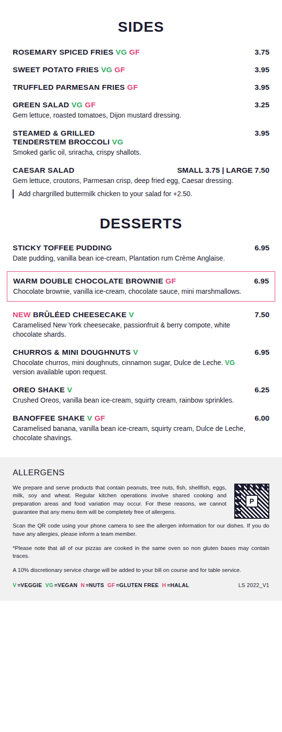SIDES
ROSEMARY SPICED FRIES VG GF
3.75
SWEET POTATO FRIES VG GF
3.95
TRUFFLED PARMESAN FRIES GF
3.95
GREEN SALAD VG GF
3.25
Gem lettuce, roasted tomatoes, Dijon mustard dressing.
STEAMED & GRILLED
TENDERSTEM BROCCOLI VG
3.95
Smoked garlic oil, sriracha, crispy shallots.
CAESAR SALAD
SMALL 3.75 | LARGE 7.50
Gem lettuce, croutons, Parmesan crisp, deep fried egg, Caesar dressing.
Add chargrilled buttermilk chicken to your salad for +2.50.
DESSERTS
STICKY TOFFEE PUDDING
6.95
Date pudding, vanilla bean ice-cream, Plantation rum Crème Anglaise.
WARM DOUBLE CHOCOLATE BROWNIE GF
6.95
Chocolate brownie, vanilla ice-cream, chocolate sauce, mini marshmallows.
NEW BRÛLÉED CHEESECAKE V
7.50
Caramelised New York cheesecake, passionfruit & berry compote, white chocolate shards.
CHURROS & MINI DOUGHNUTS V
6.95
Chocolate churros, mini doughnuts, cinnamon sugar, Dulce de Leche. VG version available upon request.
OREO SHAKE V
6.25
Crushed Oreos, vanilla bean ice-cream, squirty cream, rainbow sprinkles.
BANOFFEE SHAKE V GF
6.00
Caramelised banana, vanilla bean ice-cream, squirty cream, Dulce de Leche, chocolate shavings.
ALLERGENS
We prepare and serve products that contain peanuts, tree nuts, fish, shellfish, eggs, milk, soy and wheat. Regular kitchen operations involve shared cooking and preparation areas and food variation may occur. For these reasons, we cannot guarantee that any menu item will be completely free of allergens.
Scan the QR code using your phone camera to see the allergen information for our dishes. If you do have any allergies, please inform a team member.
*Please note that all of our pizzas are cooked in the same oven so non gluten bases may contain traces.
A 10% discretionary service charge will be added to your bill on course and for table service.
V=VEGGIE VG=VEGAN N=NUTS GF=GLUTEN FREE H=HALAL
LS 2022_V1